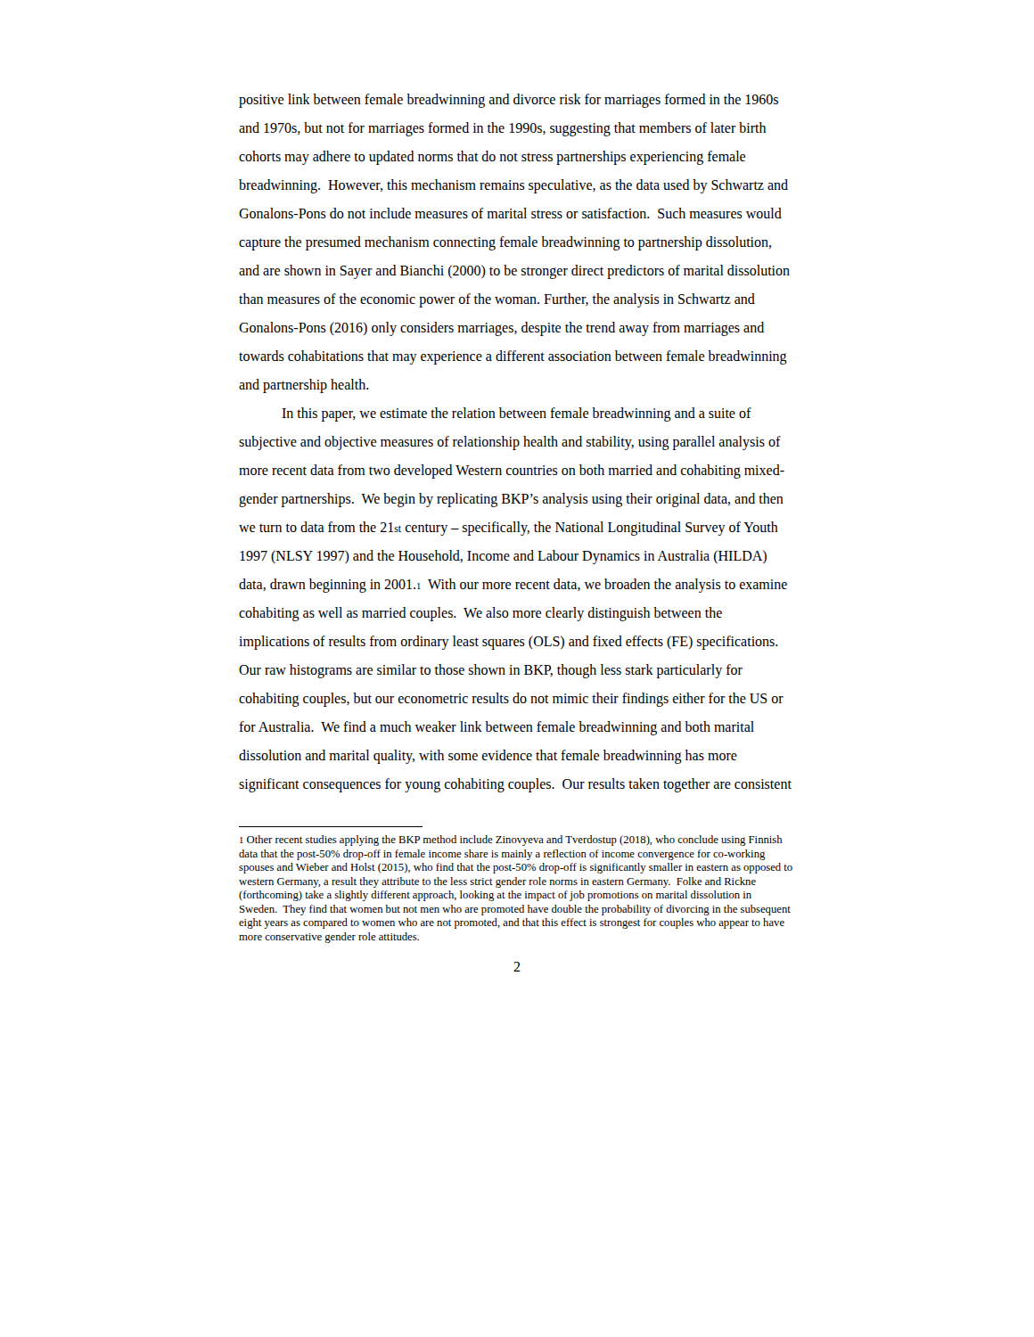positive link between female breadwinning and divorce risk for marriages formed in the 1960s and 1970s, but not for marriages formed in the 1990s, suggesting that members of later birth cohorts may adhere to updated norms that do not stress partnerships experiencing female breadwinning. However, this mechanism remains speculative, as the data used by Schwartz and Gonalons-Pons do not include measures of marital stress or satisfaction. Such measures would capture the presumed mechanism connecting female breadwinning to partnership dissolution, and are shown in Sayer and Bianchi (2000) to be stronger direct predictors of marital dissolution than measures of the economic power of the woman. Further, the analysis in Schwartz and Gonalons-Pons (2016) only considers marriages, despite the trend away from marriages and towards cohabitations that may experience a different association between female breadwinning and partnership health.
In this paper, we estimate the relation between female breadwinning and a suite of subjective and objective measures of relationship health and stability, using parallel analysis of more recent data from two developed Western countries on both married and cohabiting mixed-gender partnerships. We begin by replicating BKP’s analysis using their original data, and then we turn to data from the 21st century – specifically, the National Longitudinal Survey of Youth 1997 (NLSY 1997) and the Household, Income and Labour Dynamics in Australia (HILDA) data, drawn beginning in 2001.1 With our more recent data, we broaden the analysis to examine cohabiting as well as married couples. We also more clearly distinguish between the implications of results from ordinary least squares (OLS) and fixed effects (FE) specifications. Our raw histograms are similar to those shown in BKP, though less stark particularly for cohabiting couples, but our econometric results do not mimic their findings either for the US or for Australia. We find a much weaker link between female breadwinning and both marital dissolution and marital quality, with some evidence that female breadwinning has more significant consequences for young cohabiting couples. Our results taken together are consistent
1 Other recent studies applying the BKP method include Zinovyeva and Tverdostup (2018), who conclude using Finnish data that the post-50% drop-off in female income share is mainly a reflection of income convergence for co-working spouses and Wieber and Holst (2015), who find that the post-50% drop-off is significantly smaller in eastern as opposed to western Germany, a result they attribute to the less strict gender role norms in eastern Germany. Folke and Rickne (forthcoming) take a slightly different approach, looking at the impact of job promotions on marital dissolution in Sweden. They find that women but not men who are promoted have double the probability of divorcing in the subsequent eight years as compared to women who are not promoted, and that this effect is strongest for couples who appear to have more conservative gender role attitudes.
2